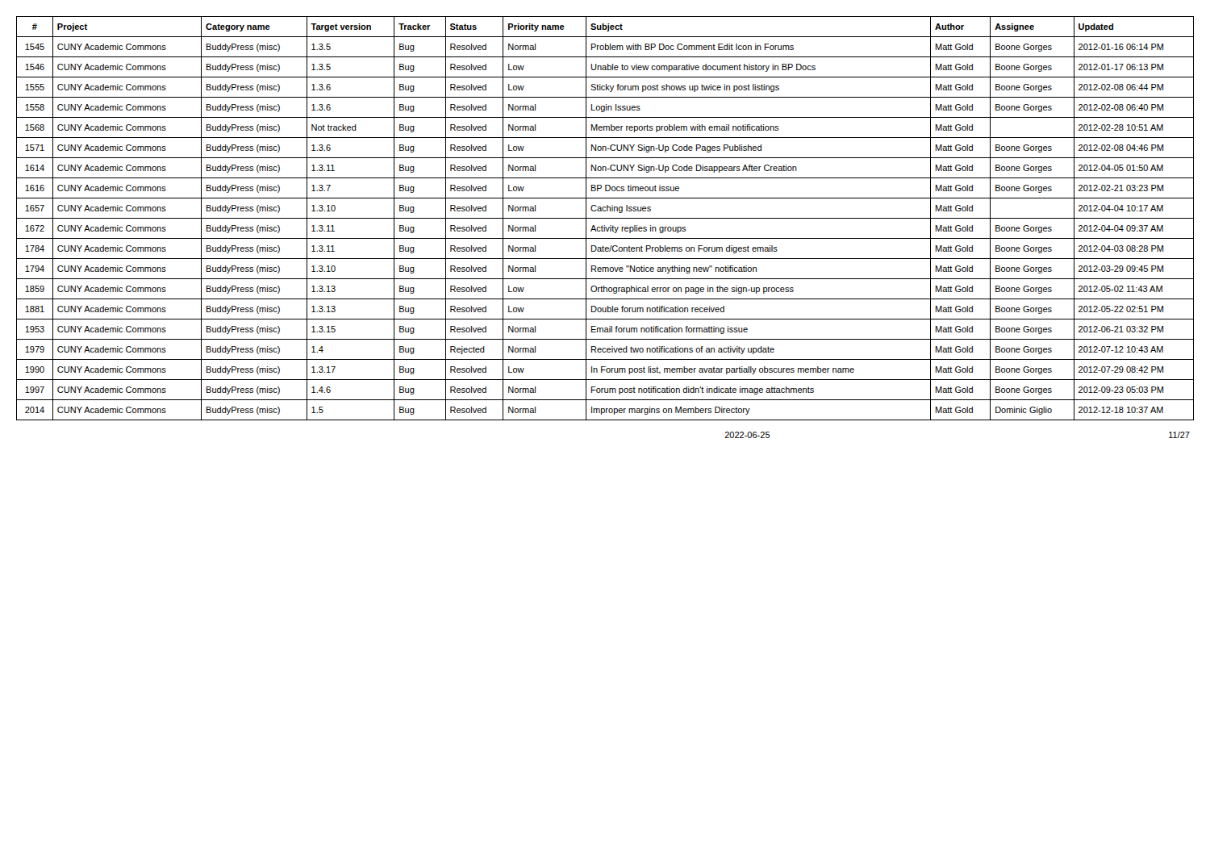| # | Project | Category name | Target version | Tracker | Status | Priority name | Subject | Author | Assignee | Updated |
| --- | --- | --- | --- | --- | --- | --- | --- | --- | --- | --- |
| 1545 | CUNY Academic Commons | BuddyPress (misc) | 1.3.5 | Bug | Resolved | Normal | Problem with BP Doc Comment Edit Icon in Forums | Matt Gold | Boone Gorges | 2012-01-16 06:14 PM |
| 1546 | CUNY Academic Commons | BuddyPress (misc) | 1.3.5 | Bug | Resolved | Low | Unable to view comparative document history in BP Docs | Matt Gold | Boone Gorges | 2012-01-17 06:13 PM |
| 1555 | CUNY Academic Commons | BuddyPress (misc) | 1.3.6 | Bug | Resolved | Low | Sticky forum post shows up twice in post listings | Matt Gold | Boone Gorges | 2012-02-08 06:44 PM |
| 1558 | CUNY Academic Commons | BuddyPress (misc) | 1.3.6 | Bug | Resolved | Normal | Login Issues | Matt Gold | Boone Gorges | 2012-02-08 06:40 PM |
| 1568 | CUNY Academic Commons | BuddyPress (misc) | Not tracked | Bug | Resolved | Normal | Member reports problem with email notifications | Matt Gold | | 2012-02-28 10:51 AM |
| 1571 | CUNY Academic Commons | BuddyPress (misc) | 1.3.6 | Bug | Resolved | Low | Non-CUNY Sign-Up Code Pages Published | Matt Gold | Boone Gorges | 2012-02-08 04:46 PM |
| 1614 | CUNY Academic Commons | BuddyPress (misc) | 1.3.11 | Bug | Resolved | Normal | Non-CUNY Sign-Up Code Disappears After Creation | Matt Gold | Boone Gorges | 2012-04-05 01:50 AM |
| 1616 | CUNY Academic Commons | BuddyPress (misc) | 1.3.7 | Bug | Resolved | Low | BP Docs timeout issue | Matt Gold | Boone Gorges | 2012-02-21 03:23 PM |
| 1657 | CUNY Academic Commons | BuddyPress (misc) | 1.3.10 | Bug | Resolved | Normal | Caching Issues | Matt Gold | | 2012-04-04 10:17 AM |
| 1672 | CUNY Academic Commons | BuddyPress (misc) | 1.3.11 | Bug | Resolved | Normal | Activity replies in groups | Matt Gold | Boone Gorges | 2012-04-04 09:37 AM |
| 1784 | CUNY Academic Commons | BuddyPress (misc) | 1.3.11 | Bug | Resolved | Normal | Date/Content Problems on Forum digest emails | Matt Gold | Boone Gorges | 2012-04-03 08:28 PM |
| 1794 | CUNY Academic Commons | BuddyPress (misc) | 1.3.10 | Bug | Resolved | Normal | Remove "Notice anything new" notification | Matt Gold | Boone Gorges | 2012-03-29 09:45 PM |
| 1859 | CUNY Academic Commons | BuddyPress (misc) | 1.3.13 | Bug | Resolved | Low | Orthographical error on page in the sign-up process | Matt Gold | Boone Gorges | 2012-05-02 11:43 AM |
| 1881 | CUNY Academic Commons | BuddyPress (misc) | 1.3.13 | Bug | Resolved | Low | Double forum notification received | Matt Gold | Boone Gorges | 2012-05-22 02:51 PM |
| 1953 | CUNY Academic Commons | BuddyPress (misc) | 1.3.15 | Bug | Resolved | Normal | Email forum notification formatting issue | Matt Gold | Boone Gorges | 2012-06-21 03:32 PM |
| 1979 | CUNY Academic Commons | BuddyPress (misc) | 1.4 | Bug | Rejected | Normal | Received two notifications of an activity update | Matt Gold | Boone Gorges | 2012-07-12 10:43 AM |
| 1990 | CUNY Academic Commons | BuddyPress (misc) | 1.3.17 | Bug | Resolved | Low | In Forum post list, member avatar partially obscures member name | Matt Gold | Boone Gorges | 2012-07-29 08:42 PM |
| 1997 | CUNY Academic Commons | BuddyPress (misc) | 1.4.6 | Bug | Resolved | Normal | Forum post notification didn't indicate image attachments | Matt Gold | Boone Gorges | 2012-09-23 05:03 PM |
| 2014 | CUNY Academic Commons | BuddyPress (misc) | 1.5 | Bug | Resolved | Normal | Improper margins on Members Directory | Matt Gold | Dominic Giglio | 2012-12-18 10:37 AM |
| 2022-06-25 | 11/27 |